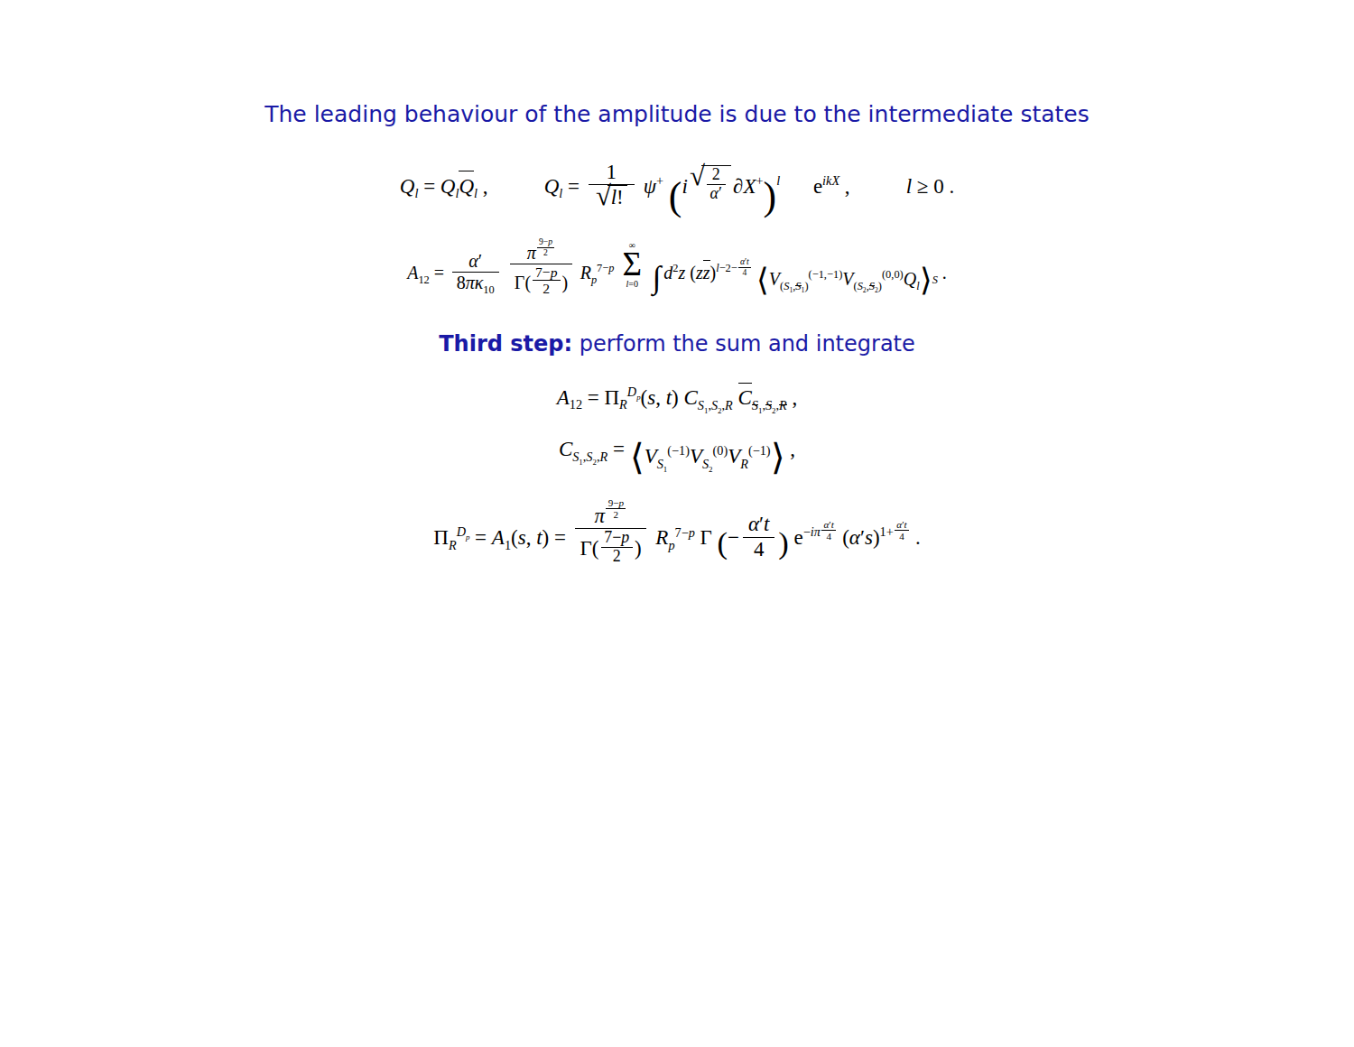The leading behaviour of the amplitude is due to the intermediate states
Ql = QlQl , Ql = 1 l! ψ+ (i 2 α′∂X+)l eikX , l ≥ 0 .
A12 = α′8πκ10 π9−p 2 Γ(7−p 2) Rp7−p ∞Σl=0 ∫d2z (zz)l−2−α′t 4 ⟨V(S1,S1)(−1,−1)V(S2,S2)(0,0)Ql⟩S .
Third step: perform the sum and integrate
A12 = ΠRDp(s, t) CS1,S2,R CS1,S2,R ,
CS1,S2,R = ⟨VS1(−1)VS2(0)VR(−1)⟩ ,
ΠRDp = A1(s, t) = π9−p 2 Γ(7−p 2) Rp7−p Γ (−α′t 4) e−iπ α′t 4 (α′s)1+α′t 4 .